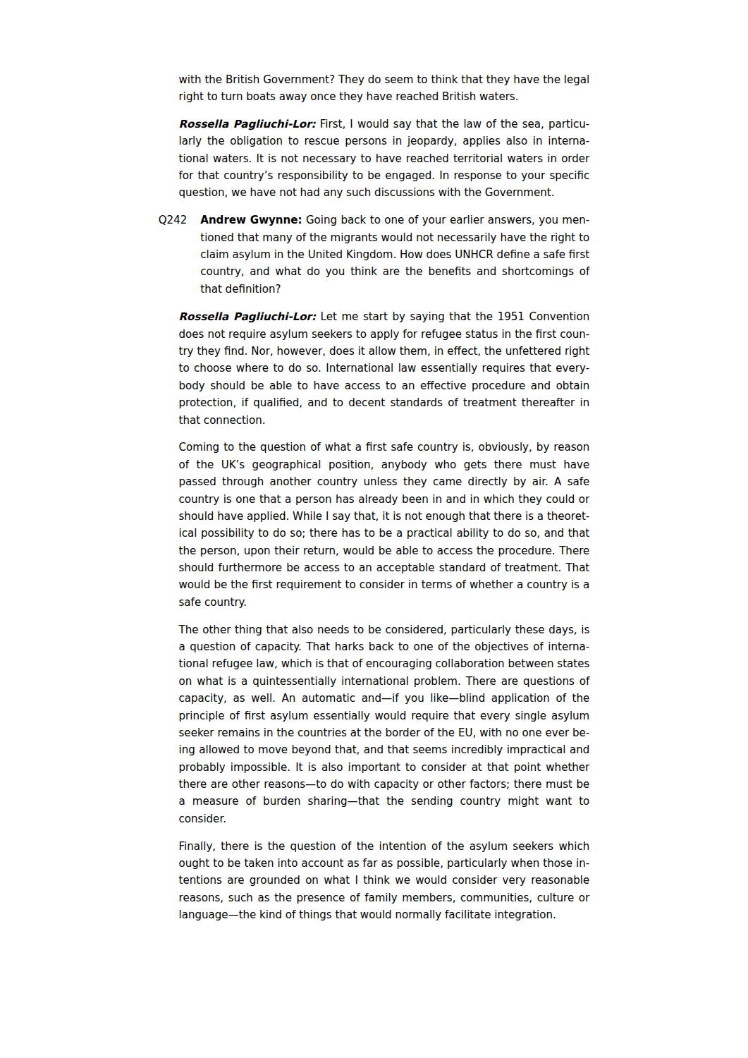with the British Government? They do seem to think that they have the legal right to turn boats away once they have reached British waters.
Rossella Pagliuchi-Lor: First, I would say that the law of the sea, particularly the obligation to rescue persons in jeopardy, applies also in international waters. It is not necessary to have reached territorial waters in order for that country’s responsibility to be engaged. In response to your specific question, we have not had any such discussions with the Government.
Q242
Andrew Gwynne: Going back to one of your earlier answers, you mentioned that many of the migrants would not necessarily have the right to claim asylum in the United Kingdom. How does UNHCR define a safe first country, and what do you think are the benefits and shortcomings of that definition?
Rossella Pagliuchi-Lor: Let me start by saying that the 1951 Convention does not require asylum seekers to apply for refugee status in the first country they find. Nor, however, does it allow them, in effect, the unfettered right to choose where to do so. International law essentially requires that everybody should be able to have access to an effective procedure and obtain protection, if qualified, and to decent standards of treatment thereafter in that connection.
Coming to the question of what a first safe country is, obviously, by reason of the UK’s geographical position, anybody who gets there must have passed through another country unless they came directly by air. A safe country is one that a person has already been in and in which they could or should have applied. While I say that, it is not enough that there is a theoretical possibility to do so; there has to be a practical ability to do so, and that the person, upon their return, would be able to access the procedure. There should furthermore be access to an acceptable standard of treatment. That would be the first requirement to consider in terms of whether a country is a safe country.
The other thing that also needs to be considered, particularly these days, is a question of capacity. That harks back to one of the objectives of international refugee law, which is that of encouraging collaboration between states on what is a quintessentially international problem. There are questions of capacity, as well. An automatic and—if you like—blind application of the principle of first asylum essentially would require that every single asylum seeker remains in the countries at the border of the EU, with no one ever being allowed to move beyond that, and that seems incredibly impractical and probably impossible. It is also important to consider at that point whether there are other reasons—to do with capacity or other factors; there must be a measure of burden sharing—that the sending country might want to consider.
Finally, there is the question of the intention of the asylum seekers which ought to be taken into account as far as possible, particularly when those intentions are grounded on what I think we would consider very reasonable reasons, such as the presence of family members, communities, culture or language—the kind of things that would normally facilitate integration.